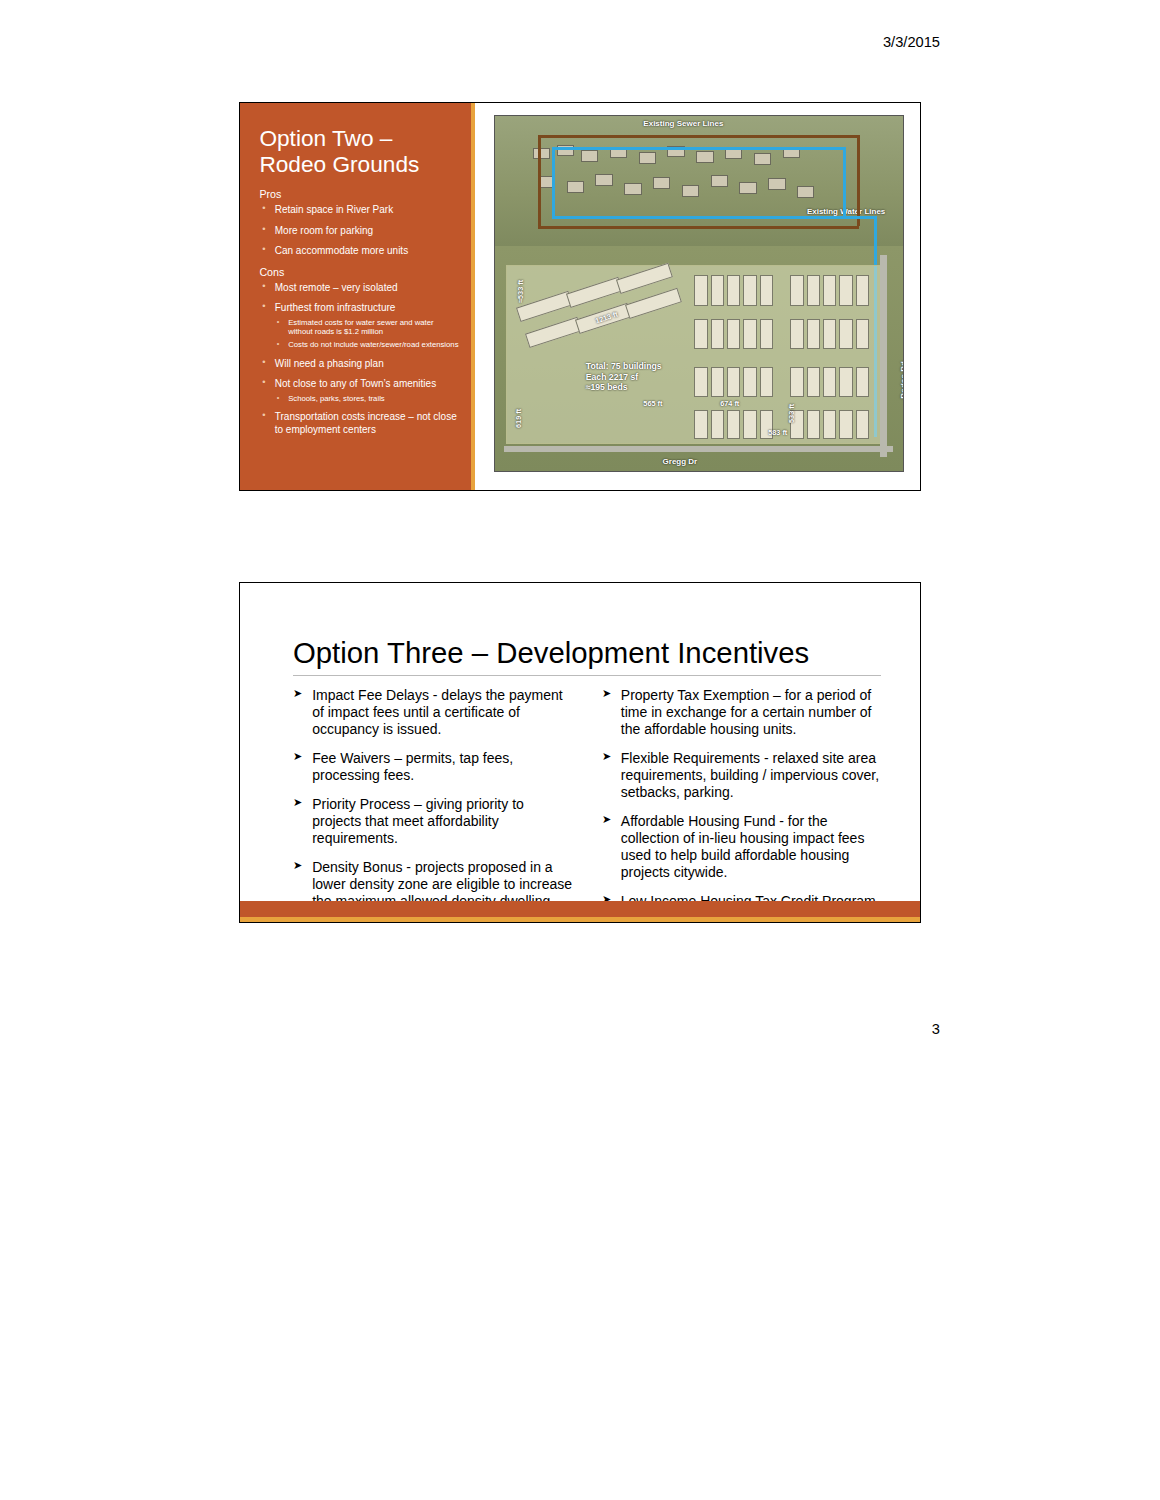3/3/2015
Option Two –
Rodeo Grounds
Pros
Retain space in River Park
More room for parking
Can accommodate more units
Cons
Most remote – very isolated
Furthest from infrastructure
Estimated costs for water sewer and water without roads is $1.2 million
Costs do not include water/sewer/road extensions
Will need a phasing plan
Not close to any of Town’s amenities
Schools, parks, stores, trails
Transportation costs increase – not close to employment centers
Existing Sewer Lines
Existing Water Lines
≈533 ft
1213 ft
619 ft
565 ft
674 ft
533 ft
583 ft
Total: 75 buildings
Each 2217 sf
≈195 beds
Rodeo Rd
Gregg Dr
Option Three – Development Incentives
Impact Fee Delays - delays the payment of impact fees until a certificate of occupancy is issued.
Fee Waivers – permits, tap fees, processing fees.
Priority Process – giving priority to projects that meet affordability requirements.
Density Bonus - projects proposed in a lower density zone are eligible to increase the maximum allowed density dwelling units per acre.
Property Tax Exemption – for a period of time in exchange for a certain number of the affordable housing units.
Flexible Requirements - relaxed site area requirements, building / impervious cover, setbacks, parking.
Affordable Housing Fund - for the collection of in-lieu housing impact fees used to help build affordable housing projects citywide.
Low Income Housing Tax Credit Program offered by HUD.
3